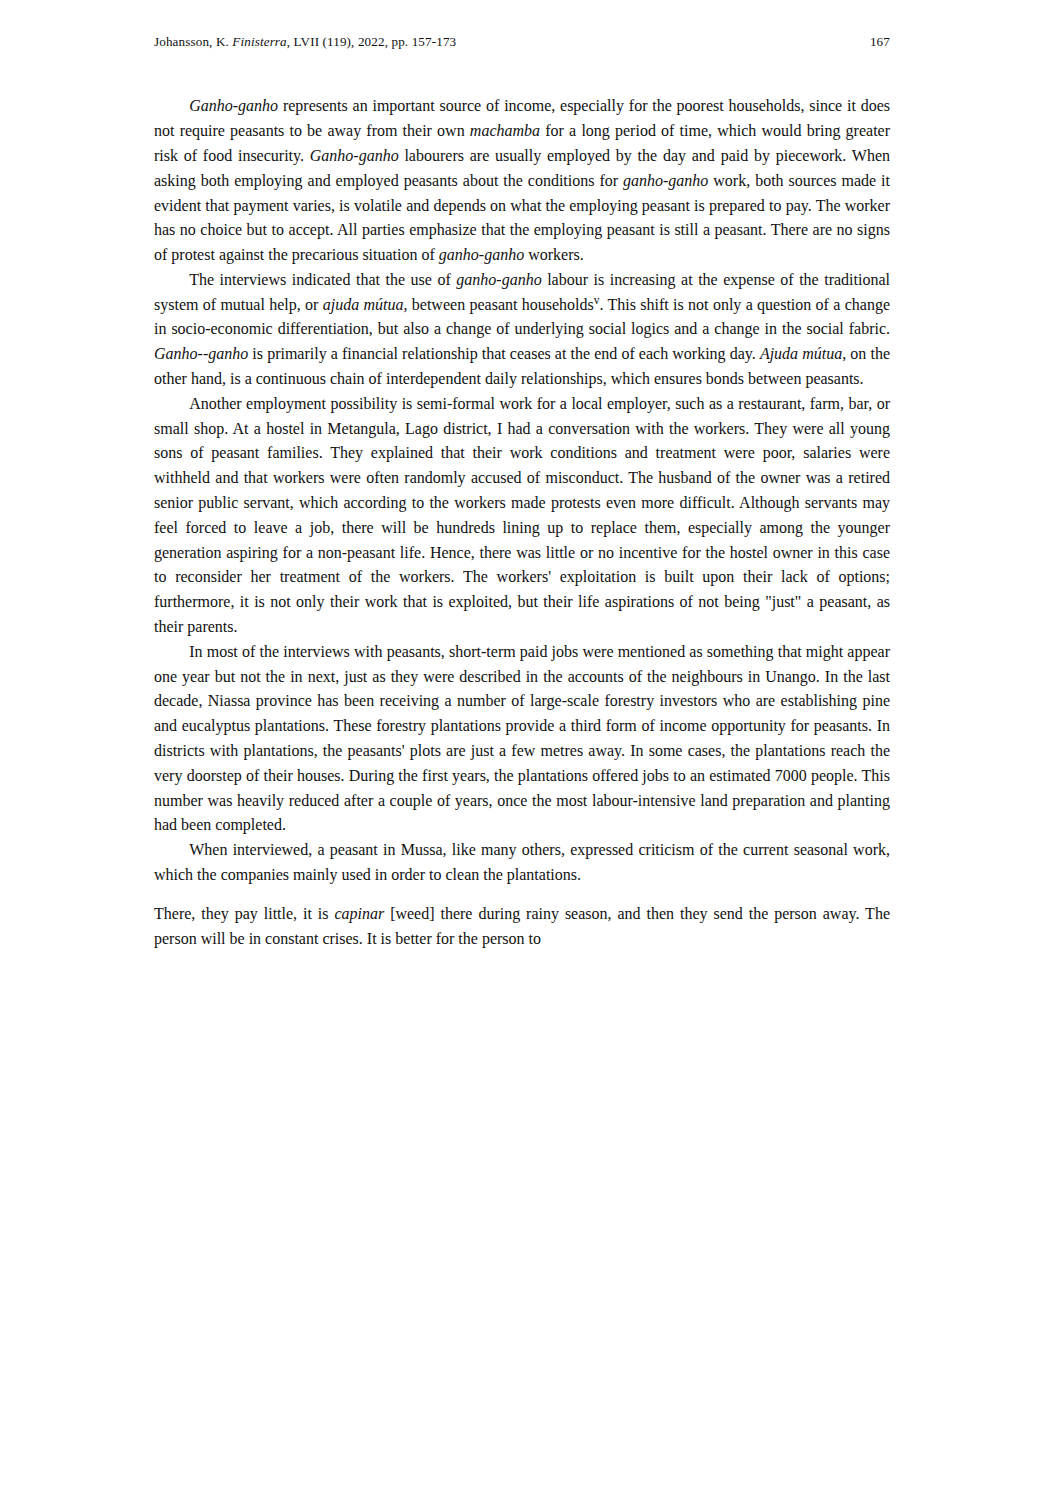Johansson, K. Finisterra, LVII (119), 2022, pp. 157-173 167
Ganho-ganho represents an important source of income, especially for the poorest households, since it does not require peasants to be away from their own machamba for a long period of time, which would bring greater risk of food insecurity. Ganho-ganho labourers are usually employed by the day and paid by piecework. When asking both employing and employed peasants about the conditions for ganho-ganho work, both sources made it evident that payment varies, is volatile and depends on what the employing peasant is prepared to pay. The worker has no choice but to accept. All parties emphasize that the employing peasant is still a peasant. There are no signs of protest against the precarious situation of ganho-ganho workers.
The interviews indicated that the use of ganho-ganho labour is increasing at the expense of the traditional system of mutual help, or ajuda mútua, between peasant householdsv. This shift is not only a question of a change in socio-economic differentiation, but also a change of underlying social logics and a change in the social fabric. Ganho--ganho is primarily a financial relationship that ceases at the end of each working day. Ajuda mútua, on the other hand, is a continuous chain of interdependent daily relationships, which ensures bonds between peasants.
Another employment possibility is semi-formal work for a local employer, such as a restaurant, farm, bar, or small shop. At a hostel in Metangula, Lago district, I had a conversation with the workers. They were all young sons of peasant families. They explained that their work conditions and treatment were poor, salaries were withheld and that workers were often randomly accused of misconduct. The husband of the owner was a retired senior public servant, which according to the workers made protests even more difficult. Although servants may feel forced to leave a job, there will be hundreds lining up to replace them, especially among the younger generation aspiring for a non-peasant life. Hence, there was little or no incentive for the hostel owner in this case to reconsider her treatment of the workers. The workers' exploitation is built upon their lack of options; furthermore, it is not only their work that is exploited, but their life aspirations of not being "just" a peasant, as their parents.
In most of the interviews with peasants, short-term paid jobs were mentioned as something that might appear one year but not the in next, just as they were described in the accounts of the neighbours in Unango. In the last decade, Niassa province has been receiving a number of large-scale forestry investors who are establishing pine and eucalyptus plantations. These forestry plantations provide a third form of income opportunity for peasants. In districts with plantations, the peasants' plots are just a few metres away. In some cases, the plantations reach the very doorstep of their houses. During the first years, the plantations offered jobs to an estimated 7000 people. This number was heavily reduced after a couple of years, once the most labour-intensive land preparation and planting had been completed.
When interviewed, a peasant in Mussa, like many others, expressed criticism of the current seasonal work, which the companies mainly used in order to clean the plantations.
There, they pay little, it is capinar [weed] there during rainy season, and then they send the person away. The person will be in constant crises. It is better for the person to